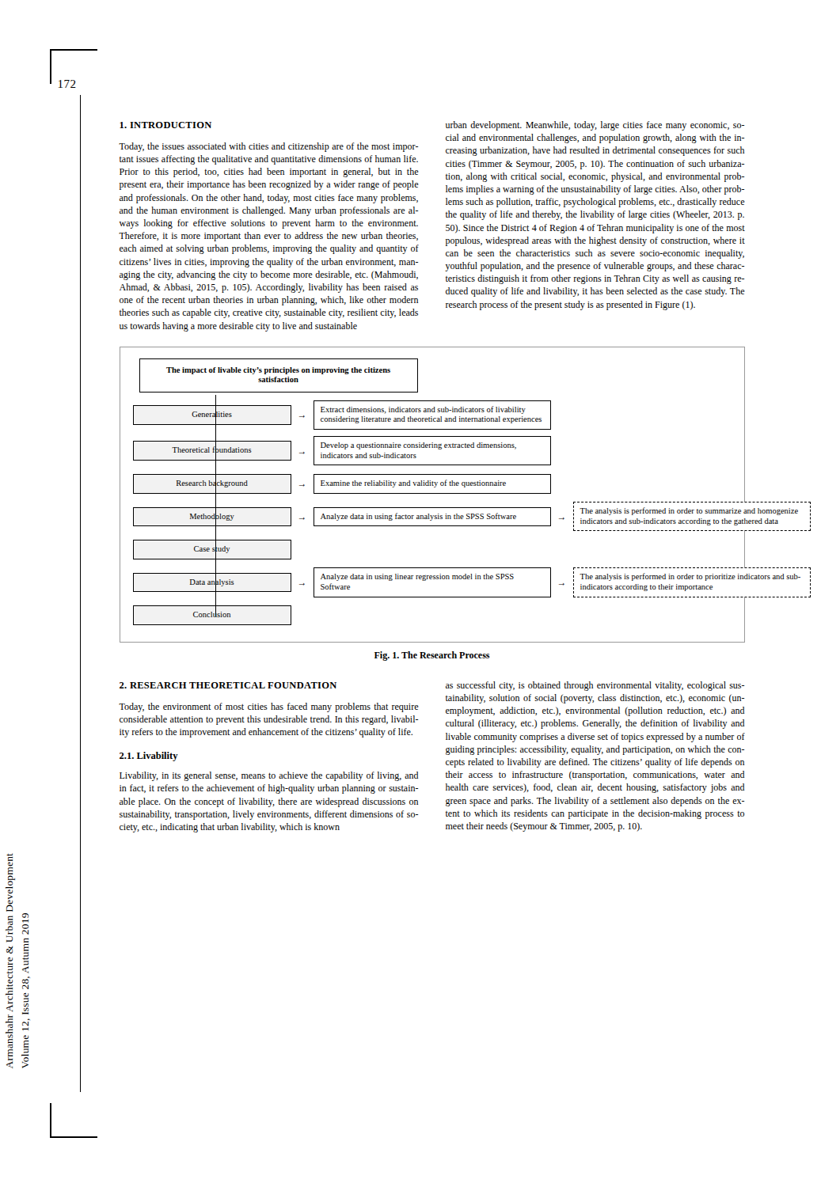172
Armanshahr Architecture & Urban Development Volume 12, Issue 28, Autumn 2019
1. Introduction
Today, the issues associated with cities and citizenship are of the most important issues affecting the qualitative and quantitative dimensions of human life. Prior to this period, too, cities had been important in general, but in the present era, their importance has been recognized by a wider range of people and professionals. On the other hand, today, most cities face many problems, and the human environment is challenged. Many urban professionals are always looking for effective solutions to prevent harm to the environment. Therefore, it is more important than ever to address the new urban theories, each aimed at solving urban problems, improving the quality and quantity of citizens’ lives in cities, improving the quality of the urban environment, managing the city, advancing the city to become more desirable, etc. (Mahmoudi, Ahmad, & Abbasi, 2015, p. 105). Accordingly, livability has been raised as one of the recent urban theories in urban planning, which, like other modern theories such as capable city, creative city, sustainable city, resilient city, leads us towards having a more desirable city to live and sustainable
urban development. Meanwhile, today, large cities face many economic, social and environmental challenges, and population growth, along with the increasing urbanization, have had resulted in detrimental consequences for such cities (Timmer & Seymour, 2005, p. 10). The continuation of such urbanization, along with critical social, economic, physical, and environmental problems implies a warning of the unsustainability of large cities. Also, other problems such as pollution, traffic, psychological problems, etc., drastically reduce the quality of life and thereby, the livability of large cities (Wheeler, 2013. p. 50). Since the District 4 of Region 4 of Tehran municipality is one of the most populous, widespread areas with the highest density of construction, where it can be seen the characteristics such as severe socio-economic inequality, youthful population, and the presence of vulnerable groups, and these characteristics distinguish it from other regions in Tehran City as well as causing reduced quality of life and livability, it has been selected as the case study. The research process of the present study is as presented in Figure (1).
The impact of livable city’s principles on improving the citizens satisfaction
Generalities
→
Extract dimensions, indicators and sub-indicators of livability considering literature and theoretical and international experiences
Theoretical foundations
→
Develop a questionnaire considering extracted dimensions, indicators and sub-indicators
Research background
→
Examine the reliability and validity of the questionnaire
Methodology
→
Analyze data in using factor analysis in the SPSS Software
→
The analysis is performed in order to summarize and homogenize indicators and sub-indicators according to the gathered data
Case study
Data analysis
→
Analyze data in using linear regression model in the SPSS Software
→
The analysis is performed in order to prioritize indicators and sub-indicators according to their importance
Conclusion
Fig. 1. The Research Process
2. Research Theoretical Foundation
Today, the environment of most cities has faced many problems that require considerable attention to prevent this undesirable trend. In this regard, livability refers to the improvement and enhancement of the citizens’ quality of life.
2.1. Livability
Livability, in its general sense, means to achieve the capability of living, and in fact, it refers to the achievement of high-quality urban planning or sustainable place. On the concept of livability, there are widespread discussions on sustainability, transportation, lively environments, different dimensions of society, etc., indicating that urban livability, which is known
as successful city, is obtained through environmental vitality, ecological sustainability, solution of social (poverty, class distinction, etc.), economic (unemployment, addiction, etc.), environmental (pollution reduction, etc.) and cultural (illiteracy, etc.) problems. Generally, the definition of livability and livable community comprises a diverse set of topics expressed by a number of guiding principles: accessibility, equality, and participation, on which the concepts related to livability are defined. The citizens’ quality of life depends on their access to infrastructure (transportation, communications, water and health care services), food, clean air, decent housing, satisfactory jobs and green space and parks. The livability of a settlement also depends on the extent to which its residents can participate in the decision-making process to meet their needs (Seymour & Timmer, 2005, p. 10).